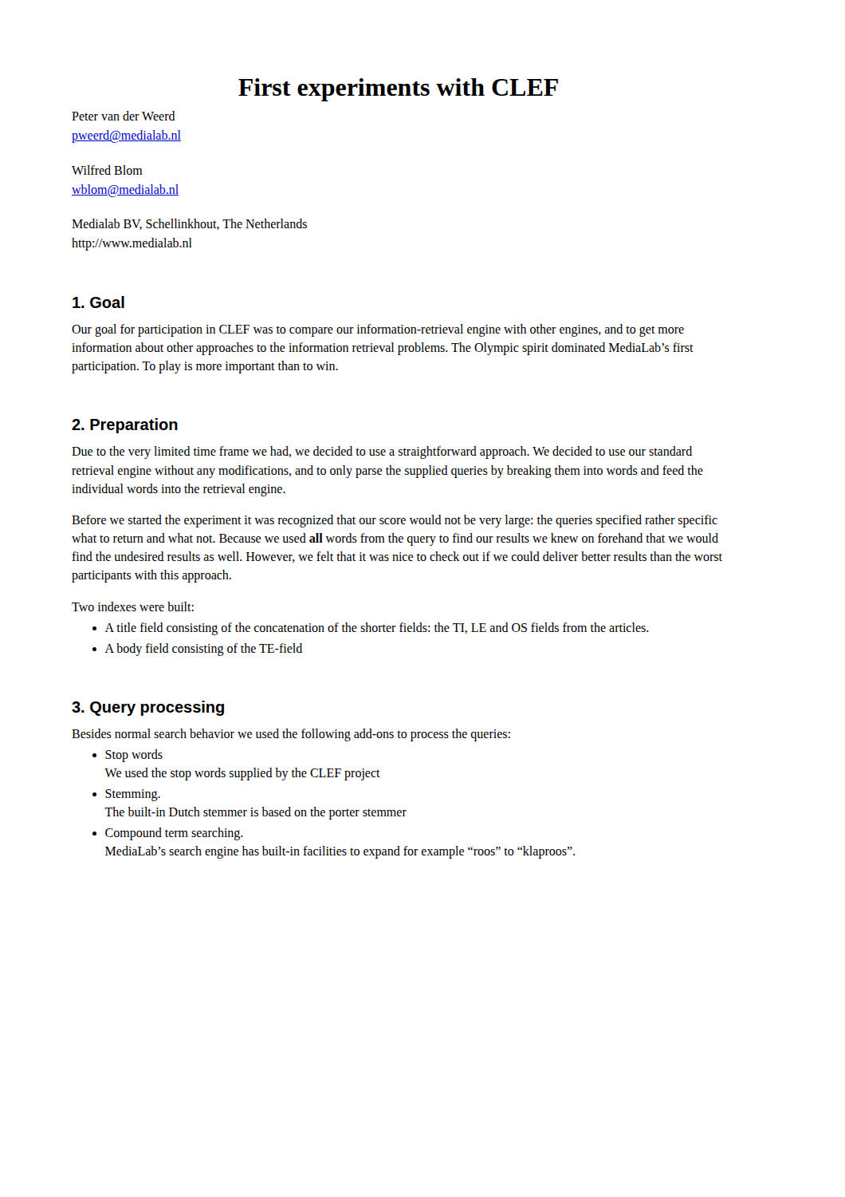First experiments with CLEF
Peter van der Weerd
pweerd@medialab.nl
Wilfred Blom
wblom@medialab.nl
Medialab BV, Schellinkhout, The Netherlands
http://www.medialab.nl
1. Goal
Our goal for participation in CLEF was to compare our information-retrieval engine with other engines, and to get more information about other approaches to the information retrieval problems. The Olympic spirit dominated MediaLab’s first participation. To play is more important than to win.
2. Preparation
Due to the very limited time frame we had, we decided to use a straightforward approach. We decided to use our standard retrieval engine without any modifications, and to only parse the supplied queries by breaking them into words and feed the individual words into the retrieval engine.
Before we started the experiment it was recognized that our score would not be very large: the queries specified rather specific what to return and what not. Because we used all words from the query to find our results we knew on forehand that we would find the undesired results as well. However, we felt that it was nice to check out if we could deliver better results than the worst participants with this approach.
Two indexes were built:
A title field consisting of the concatenation of the shorter fields: the TI, LE and OS fields from the articles.
A body field consisting of the TE-field
3. Query processing
Besides normal search behavior we used the following add-ons to process the queries:
Stop wordsWe used the stop words supplied by the CLEF project
Stemming.The built-in Dutch stemmer is based on the porter stemmer
Compound term searching.MediaLab’s search engine has built-in facilities to expand for example “roos” to “klaproos”.